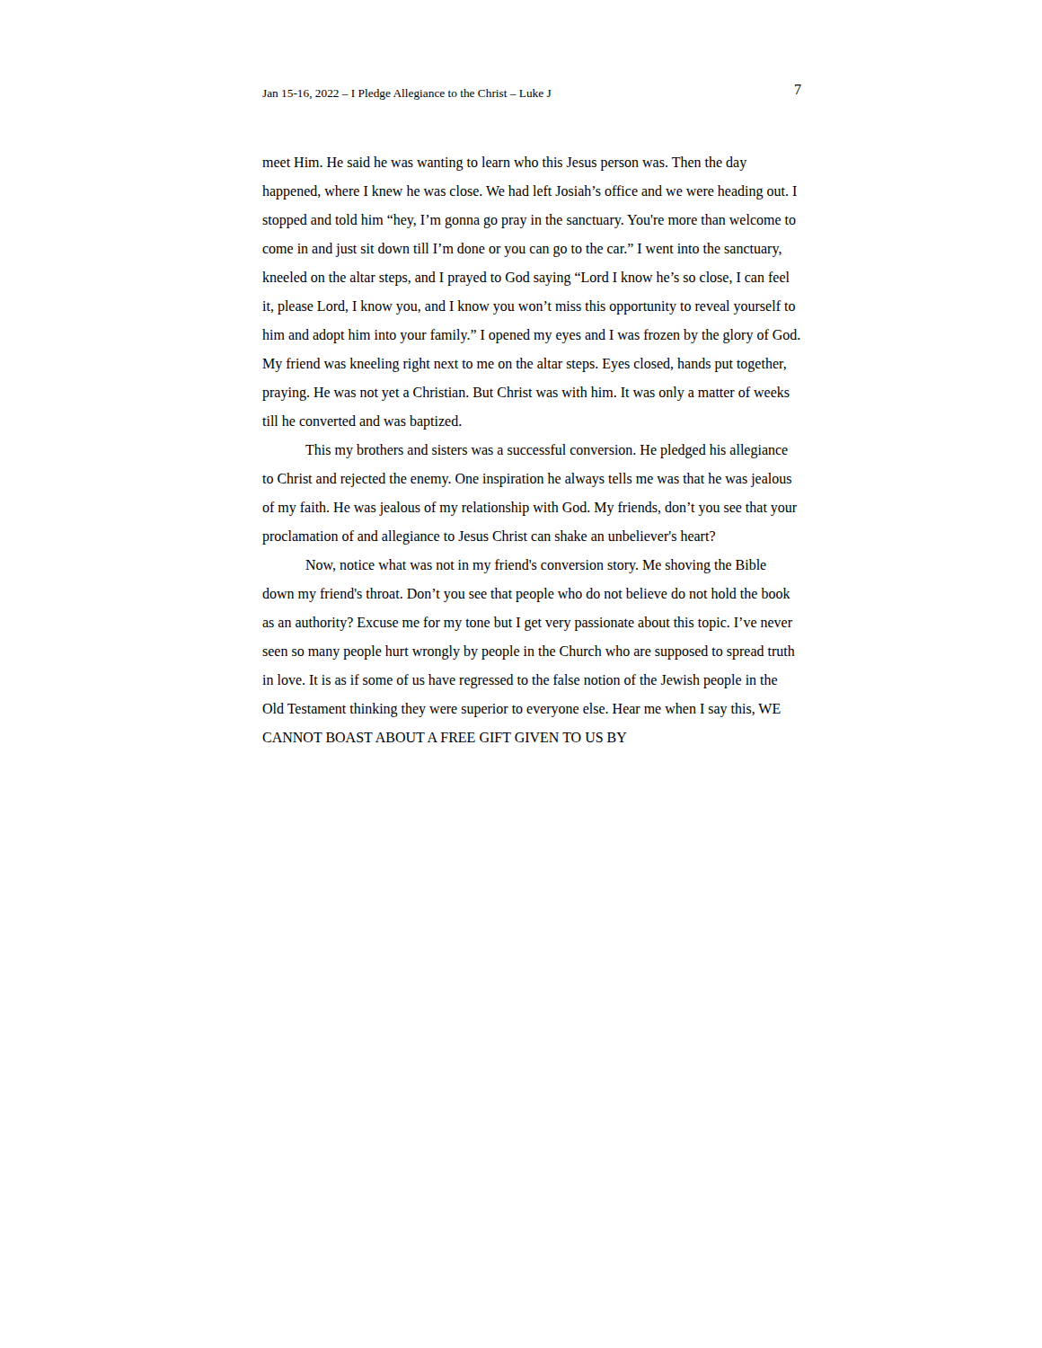Jan 15-16, 2022 – I Pledge Allegiance to the Christ – Luke J
7
meet Him. He said he was wanting to learn who this Jesus person was. Then the day happened, where I knew he was close. We had left Josiah’s office and we were heading out. I stopped and told him “hey, I’m gonna go pray in the sanctuary. You're more than welcome to come in and just sit down till I’m done or you can go to the car.” I went into the sanctuary, kneeled on the altar steps, and I prayed to God saying “Lord I know he’s so close, I can feel it, please Lord, I know you, and I know you won’t miss this opportunity to reveal yourself to him and adopt him into your family.” I opened my eyes and I was frozen by the glory of God. My friend was kneeling right next to me on the altar steps. Eyes closed, hands put together, praying. He was not yet a Christian. But Christ was with him. It was only a matter of weeks till he converted and was baptized.
This my brothers and sisters was a successful conversion. He pledged his allegiance to Christ and rejected the enemy. One inspiration he always tells me was that he was jealous of my faith. He was jealous of my relationship with God. My friends, don’t you see that your proclamation of and allegiance to Jesus Christ can shake an unbeliever's heart?
Now, notice what was not in my friend's conversion story. Me shoving the Bible down my friend's throat. Don’t you see that people who do not believe do not hold the book as an authority? Excuse me for my tone but I get very passionate about this topic. I’ve never seen so many people hurt wrongly by people in the Church who are supposed to spread truth in love. It is as if some of us have regressed to the false notion of the Jewish people in the Old Testament thinking they were superior to everyone else. Hear me when I say this, WE CANNOT BOAST ABOUT A FREE GIFT GIVEN TO US BY